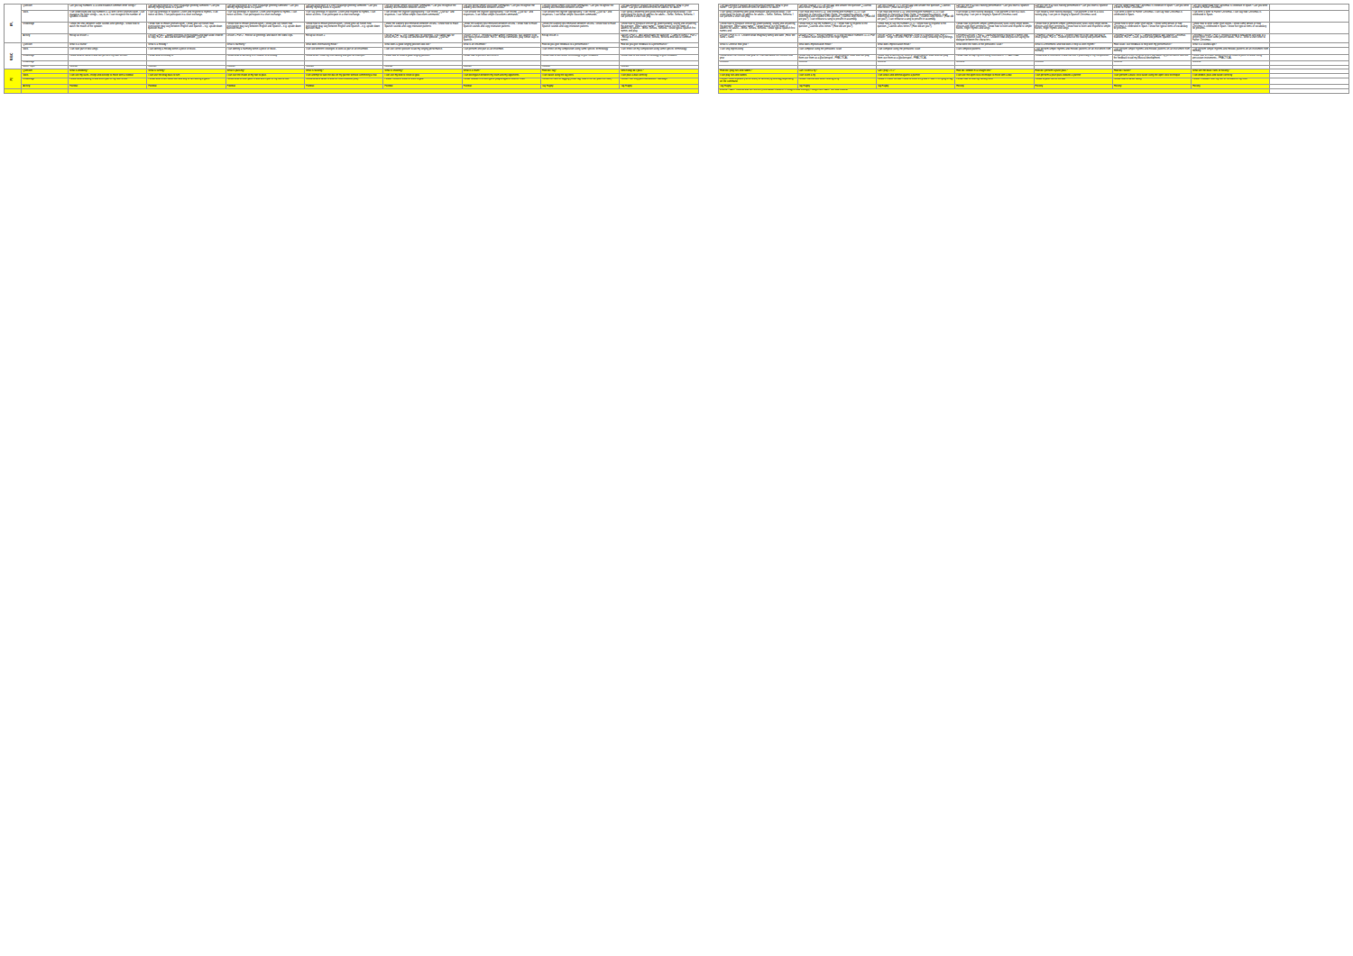| MFL | Question | Can you say numbers 0-10 and establish common letter strings? | Can you participate in a short exchange greeting someone? Can you identify rhyming words in a poem? | Can you participate in a short exchange greeting someone? Can you identify rhyming words in a poem? | Can you participate in a short exchange greeting someone? Can you identify rhyming words in a poem? | Can you follow simple classroom commands? Can you recognise the auditory discrimination between un/una? | Can you follow simple classroom commands? Can you recognise the auditory discrimination between un/una? | Can you follow simple classroom commands? Can you recognise the auditory discrimination between un/una? | Can you introduce yourself by asking and answering 'What is your name?' Can you use different forms of address for adults? | | Can you introduce yourself by asking and answering 'What is your name?' Can you use different forms of address for adults? | Can you count to 15? Can you ask and answer the question ¿Cuántos años tienes? (How old are you?)? | Can you count to 15? Can you ask and answer the question ¿Cuántos años tienes? (How old are you?)? | Can you join in a class nativity performance? Can you learn a Spanish Christmas carol? | Can you join in a class nativity performance? Can you learn a Spanish Christmas carol? | Can you understand how Christmas is celebrate in Spain? Can you write a letter to Father Christmas? | Can you understand how Christmas is celebrate in Spain? Can you write a letter to Father Christmas? | |
| Skills | I can understand and say numbers 0-10 with correct pronunciation. I can recognise the letter strings – ua, ie, ei. I can recognise the number of syllables in words | I can say greetings in Spanish. Listen and respond to rhymes. I can notice accents. I can participate in a short exchange. | I can say greetings in Spanish. Listen and respond to rhymes. I can notice accents. I can participate in a short exchange. | I can say greetings in Spanish. Listen and respond to rhymes. I can notice accents. I can participate in a short exchange. | I can answer the register appropriately. I can review '¿Qué tal?' and responses. I can follow simple classroom commands. | I can answer the register appropriately. I can review '¿Qué tal?' and responses. I can follow simple classroom commands. | I can answer the register appropriately. I can review '¿Qué tal?' and responses. I can follow simple classroom commands. | I can speak confidently with good intonation and pronunciation. I can understand the forms of address for adults – Señor, Señora, Señorita. I can perform a short role play. | | I can speak confidently with good intonation and pronunciation. I can understand the forms of address for adults – Señor, Señora, Señorita. I can perform a short role play. | I can read and revise 0-10, and extend with numbers 11-15 I can anticipate in chorusing a finger rhyme 'Dos pequeñas pájaros'. I can understand and respond to the question ¿Cuántos años tienes? (How old are you?). I can rehearse a song to present in assembly. | I can read and revise 0-10, and extend with numbers 11-15 I can anticipate in chorusing a finger rhyme 'Dos pequeñas pájaros'. I can understand and respond to the question ¿Cuántos años tienes? (How old are you?). I can rehearse a song to present in assembly. | I can follow a short nativity dialogue. I can perform a role in a class nativity play. I can join in singing a Spanish Christmas carol. | I can follow a short nativity dialogue. I can perform a role in a class nativity play. I can join in singing a Spanish Christmas carol. | I can write a letter to Father Christmas. I can say how Christmas is celebrated in Spain. | I can write a letter to Father Christmas. I can say how Christmas is celebrated in Spain. | |
| Knowledge | I know the links between some sounds and spellings. I know how to watch the mouth of the speaker. | I know how to imitate pronunciation. I know and can notion how punctuation may vary between English and Spanish – e.g. upside down question mark | I know how to imitate pronunciation. I know and can notion how punctuation may vary between English and Spanish – e.g. upside down question mark | I know how to imitate pronunciation. I know and can notion how punctuation may vary between English and Spanish – e.g. upside down question mark | I know the auditory discrimination between un/una. I know how to make Spanish sounds and copy intonation patterns | I know the auditory discrimination between un/una. I know how to make Spanish sounds and copy intonation patterns | I know the auditory discrimination between un/una. I know how to make Spanish sounds and copy intonation patterns | I know how to introduce oneself by understanding, asking and answering the question: 'What's your name?'. I know how to use the forms of address for adults – Señor, Señora, Señorita. I know typical Spanish first names and play. | | I know how to introduce oneself by understanding, asking and answering the question: 'What's your name?'. I know how to use the forms of address for adults – Señor, Señora, Señorita. I know typical Spanish first names and | I know how to say the numbers 0-15. I know how to respond to the question ¿Cuántos años tienes? (How old are you?). | I know how to say the numbers 0-15. I know how to respond to the question ¿Cuántos años tienes? (How old are you?). | I know how to perform simple communicative tasks using single words, phrases and short sentences. I know how to listen and respond to simple stories, finger rhymes and songs | I know how to perform simple communicative tasks using single words, phrases and short sentences. I know how to listen and respond to simple stories, finger rhymes and songs | I know how to write some short words. I know some details of how Christmas is celebrated in Spain. I know five typical items of vocabulary for presents. | I know how to write some short words. I know some details of how Christmas is celebrated in Spain. I know five typical items of vocabulary for presents. | |
| Activity | Recap all lesson 1 | Lesson 2 Part 1 - Model greetings using puppets and then allow children to copy. Part 2 - Ask and answer the question '¿Qué tal?' | Lesson 2 Part 2 - Revise all greetings and watch the video clips. | Recap all lesson 2. | Lesson 3 Part 1 - Use cuddly toys for greetings. Use cuddly toys for un/una Part 2 - Recap ask and answer the question '¿Qué tal?' | Lesson 3 Part 3 - Introduce some simple commands, ask children to do and repeat pronunciation. Part 4 - Recap commands, play Simon says in Spanish. | Recap lesson 3. | Lesson 4 Part 1 - Ask and answer the question '¿Cómo te llamas?' Part 2 - Recap and introduce Señor, Señora, Señorita and look at common names. | | Lesson 4 Part 3+ 4 - Children draw imaginary family and label '¡Hola! Me llamo + name' | Lesson 5 Part 1 - Recap numbers 0-10 and introduce numbers 11-15 Part 2 - Children learn and practise the finger rhyme. | Lesson 5 Part 3 - Recap greetings, listen to a Spanish carol. Part 2 - answer: 'Tengo 7/8/ años.' Part 4 - Learn a song containing the greetings. | Christmas Lesson 1 Part 1 - Learn the nativity character's names and listen to a Spanish carol. Part 2 - Children read and practise saying the dialogue between the characters. | Christmas Lesson 2 Part 3 - Children read the script and role play in small groups. Part 4 - Children practise the nativity and perform them. | Christmas Lesson 2 Part 1- Compare English and Spanish Christmas traditions. Part 2 - Learn, practise and perform Spanish carols. | Christmas Lesson 2 Part 3- Introduce them to new words and look at a written letter. Learn some present words. Part 4 - Write a short letter to Father Christmas. | |
| MUSIC | Question | What is a round? | What is a melody? | What is harmony? | What does internalising mean? | What does a good singing position look like? | What is an ensemble? | How do you give feedback to a performance? | How do you give feedback to a performance? | | What is Chinese new year? | What does improvisation mean? | What does improvisation mean? | What were the notes of the pentatonic scale? | What is a mnemonic and how does it help us with rhythm? | How could I use feedback to help with my performance? | What is a soundscape? | |
| Skills | I can take part in two songs | I can identify a melody within a piece of Music. | I can identify a harmony within a piece of Music. | I can use different strategies to work as part of an ensemble. | I can use correct posture to aid my singing performance. | I can perform one part as an ensemble. | I can reflect on my composition using some specific terminology | I can reflect on my composition using some specific terminology | | I can sing expressively | I can compose using the pentatonic scale | I can compose using the pentatonic scale | I can compose patterns | I can perform simple rhythms and melodic patterns on an instrument from memory | I can perform simple rhythms and melodic patterns on an instrument from memory | I can perform simple rhythms and melodic patterns on an instrument from memory | |
| Knowledge | I know what a round is and can perform my own version | I know what a melody is. | I know what a harmony is in relation to a melody. | I know what I mean by internalising and give an example. | I know how to show a good singing position. | I know how to perform with others. | I know how to use Music terminology to give feedback. | I know how to use Music terminology to give feedback. | | I know when the chinese new year is. I can talk about the chinese new year | I know how to identify the notes of the pentatonic scale and can play them use them as a glockenspiel - PRACTICAL | I know how to identify the notes of the pentatonic scale and can play them use them as a glockenspiel - PRACTICAL | I know how to clap rhythms using mnemonics. - PRACTICAL | I know what a mnemonic is and can use it practically in my composition. | I know how to reflect on what others say about my performance and use the feedback to aid my Musical development. | I know how to create sound effects to create a piece of Music using percussion instruments - PRACTICAL | |
| Knowledge | | | | | | | | | | Chinese | Chinese | Chinese | Chinese | Chinese | Chinese | Chinese | |
| Music Topic | Rounds | Rounds | Rounds | Rounds | Rounds | Rounds | Rounds | Rounds | | | | | | | | | |
| PE | Question | What is dribbling? | What is turning? | What is passing? | What is tackling? | What is shooting? | What is a team? | How do I tag? | Which way do I pass? | | How do I play rats and rabbits? | Can I score a try? | Can I play 1 v 1? | How do I dribble in a straight line? | How do I perform a push pass? | How do I tackle? | What are the basic rules of hockey? | |
| Skills | I can use my laces, instep and outstep to move with a football | I can use the drag back to turn | I can use the inside of my foot to pass | I can attempt to take the ball off my partner without committing a foul | I can use my bow to shoot at goal | I can distinguish between my team and my opponents | I can tackle using the tag belts | I can pass a ball correctly | | I can play rats and rabbits | I can score a try | I can attack and defend against a partner | I can use the open stick technique to move with a ball | I can perform a push pass towards a partner | I can perform a basic stick tackle using the open stick technique | I can dribble, pass and tackle correctly | |
| Knowledge | I know what dribbling is and which part of my foot to use | I know what a turn looks like and why to turn during a game | I know what a short pass is and which part of my foot to use | I know what a tackle is and the risks involved (foul) | I know I need to shoot to score a goal | I know football is a team game played against another team | I know the rules of tagging (shout tag, hold in the air, place on floor) | I know I can only pass backwards / sideways | | I know I need to attack (run to score) or defend (try and tag) depending on the command | I know I cannot dive when scoring a try | I know if I have the ball I need to score a try and if I don't I'm trying to tag | I know how to hold my hockey stick | I know to push not hit the ball | I know how to tackle safely | I know I shouldn't use my feet or the back of my stick | |
| Activity | Football | Football | Football | Football | Football | Football | Tag Rugby | Tag Rugby | | Tag Rugby | Tag Rugby | Tag Rugby | Hockey | Hockey | Hockey | Hockey | |
| | | | | Drama - CACF musical and film scenes (think about character's thoughts and feelings) - songs from CACF film and musical | |